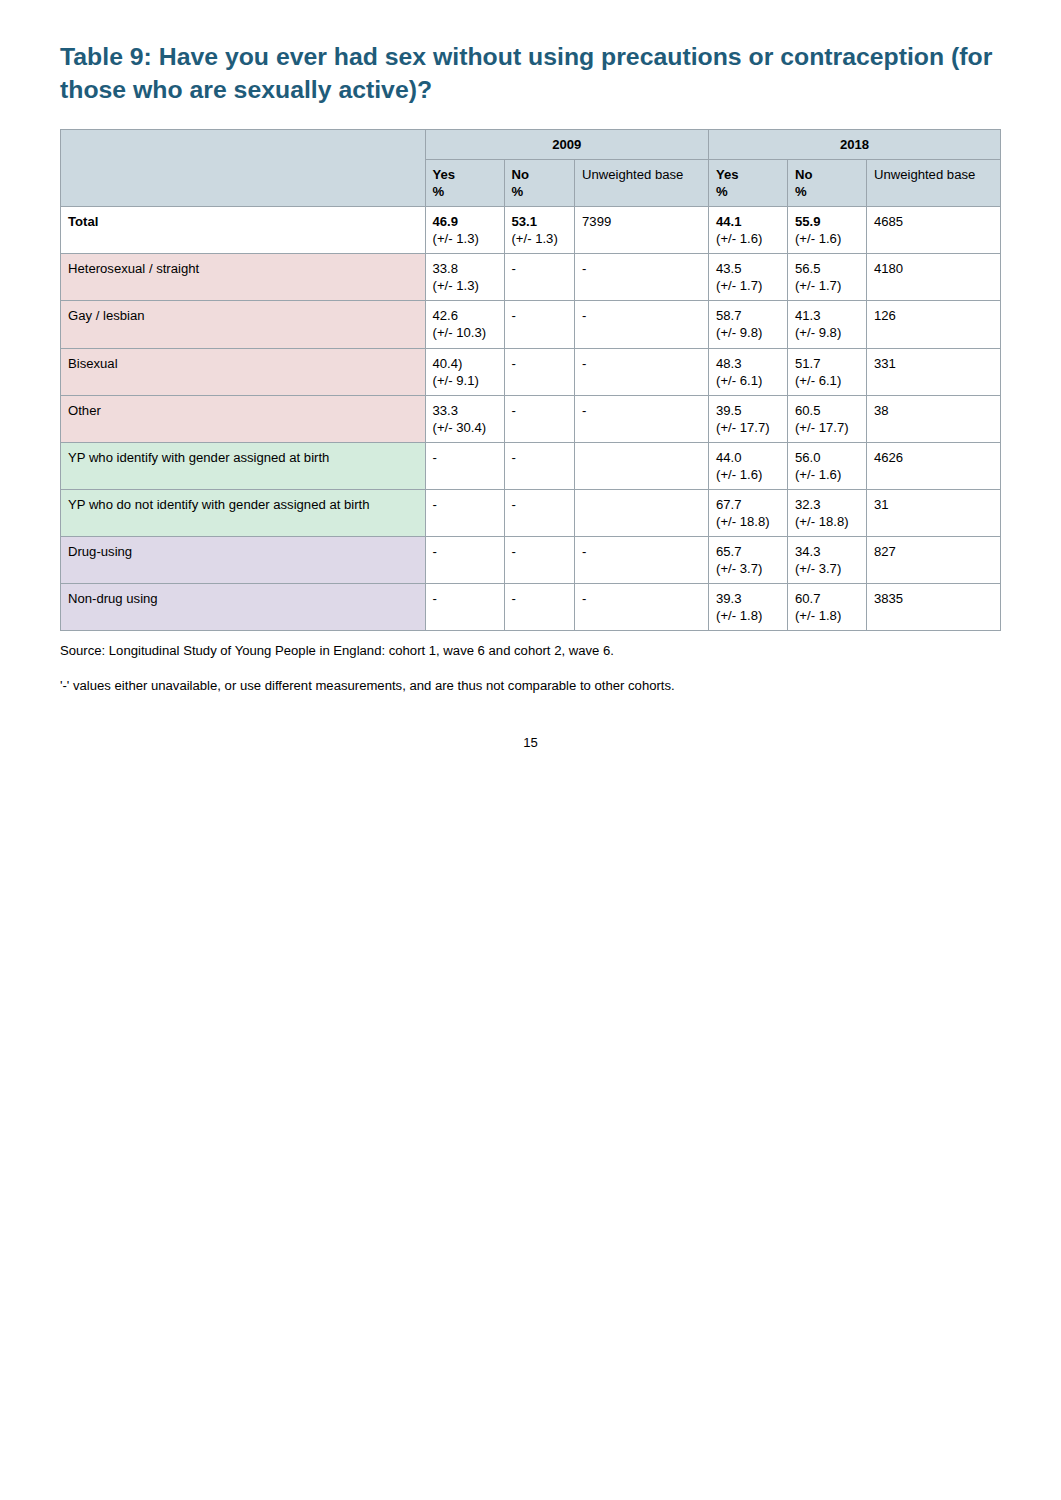Table 9: Have you ever had sex without using precautions or contraception (for those who are sexually active)?
| | 2009 | 2018 |
| --- | --- | --- |
| Yes % | No % | Unweighted base | Yes % | No % | Unweighted base |
| Total | 46.9 (+/- 1.3) | 53.1 (+/- 1.3) | 7399 | 44.1 (+/- 1.6) | 55.9 (+/- 1.6) | 4685 |
| Heterosexual / straight | 33.8 (+/- 1.3) | - | - | 43.5 (+/- 1.7) | 56.5 (+/- 1.7) | 4180 |
| Gay / lesbian | 42.6 (+/- 10.3) | - | - | 58.7 (+/- 9.8) | 41.3 (+/- 9.8) | 126 |
| Bisexual | 40.4) (+/- 9.1) | - | - | 48.3 (+/- 6.1) | 51.7 (+/- 6.1) | 331 |
| Other | 33.3 (+/- 30.4) | - | - | 39.5 (+/- 17.7) | 60.5 (+/- 17.7) | 38 |
| YP who identify with gender assigned at birth | - | - | | 44.0 (+/- 1.6) | 56.0 (+/- 1.6) | 4626 |
| YP who do not identify with gender assigned at birth | - | - | | 67.7 (+/- 18.8) | 32.3 (+/- 18.8) | 31 |
| Drug-using | - | - | - | 65.7 (+/- 3.7) | 34.3 (+/- 3.7) | 827 |
| Non-drug using | - | - | - | 39.3 (+/- 1.8) | 60.7 (+/- 1.8) | 3835 |
Source: Longitudinal Study of Young People in England: cohort 1, wave 6 and cohort 2, wave 6.
'-' values either unavailable, or use different measurements, and are thus not comparable to other cohorts.
15